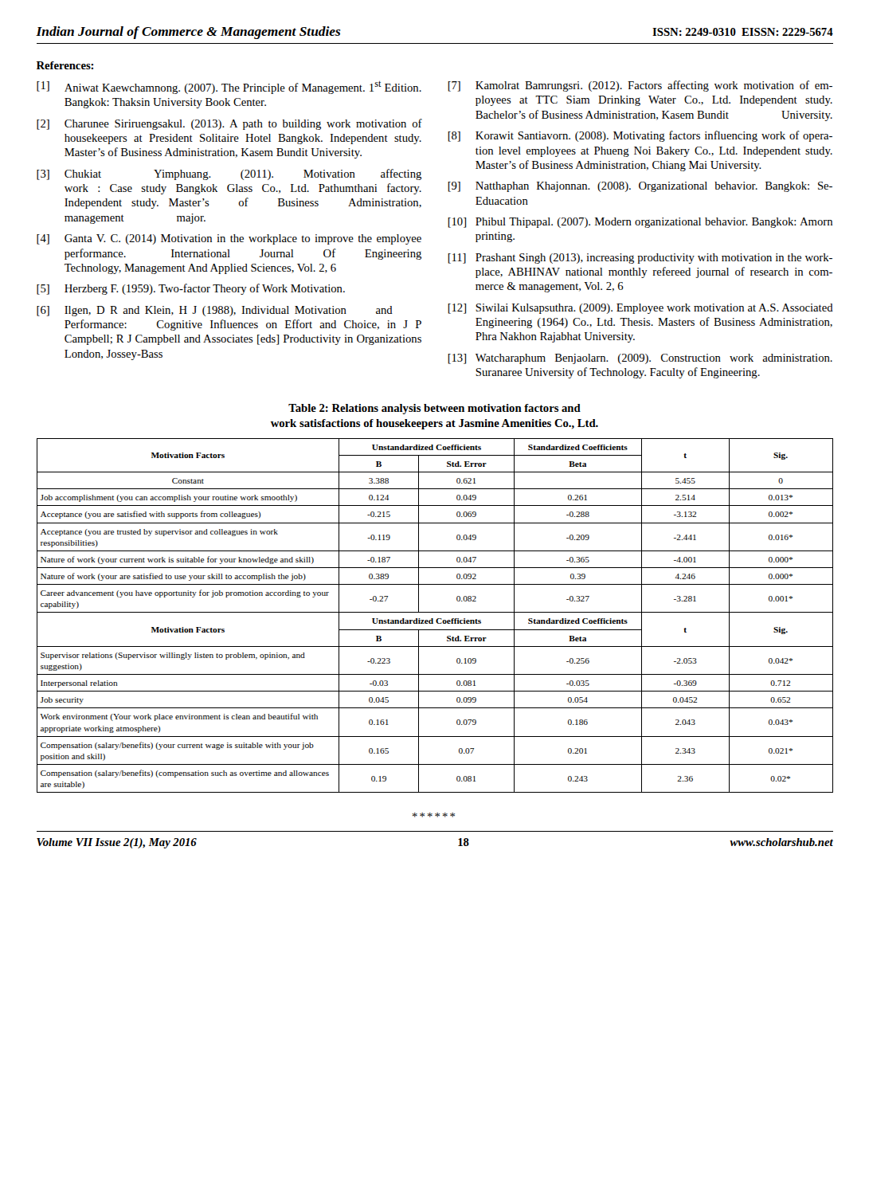Indian Journal of Commerce & Management Studies ISSN: 2249-0310 EISSN: 2229-5674
References:
[1] Aniwat Kaewchamnong. (2007). The Principle of Management. 1st Edition. Bangkok: Thaksin University Book Center.
[2] Charunee Siriruengsakul. (2013). A path to building work motivation of housekeepers at President Solitaire Hotel Bangkok. Independent study. Master’s of Business Administration, Kasem Bundit University.
[3] Chukiat Yimphuang. (2011). Motivation affecting work : Case study Bangkok Glass Co., Ltd. Pathumthani factory. Independent study. Master’s of Business Administration, management major.
[4] Ganta V. C. (2014) Motivation in the workplace to improve the employee performance. International Journal Of Engineering Technology, Management And Applied Sciences, Vol. 2, 6
[5] Herzberg F. (1959). Two-factor Theory of Work Motivation.
[6] Ilgen, D R and Klein, H J (1988), Individual Motivation and Performance: Cognitive Influences on Effort and Choice, in J P Campbell; R J Campbell and Associates [eds] Productivity in Organizations London, Jossey-Bass
[7] Kamolrat Bamrungsri. (2012). Factors affecting work motivation of employees at TTC Siam Drinking Water Co., Ltd. Independent study. Bachelor’s of Business Administration, Kasem Bundit University.
[8] Korawit Santiavorn. (2008). Motivating factors influencing work of operation level employees at Phueng Noi Bakery Co., Ltd. Independent study. Master’s of Business Administration, Chiang Mai University.
[9] Natthaphan Khajonnan. (2008). Organizational behavior. Bangkok: Se-Eduacation
[10] Phibul Thipapal. (2007). Modern organizational behavior. Bangkok: Amorn printing.
[11] Prashant Singh (2013), increasing productivity with motivation in the workplace, ABHINAV national monthly refereed journal of research in commerce & management, Vol. 2, 6
[12] Siwilai Kulsapsuthra. (2009). Employee work motivation at A.S. Associated Engineering (1964) Co., Ltd. Thesis. Masters of Business Administration, Phra Nakhon Rajabhat University.
[13] Watcharaphum Benjaolarn. (2009). Construction work administration. Suranaree University of Technology. Faculty of Engineering.
Table 2: Relations analysis between motivation factors and
work satisfactions of housekeepers at Jasmine Amenities Co., Ltd.
| Motivation Factors | Unstandardized Coefficients | Standardized Coefficients | t | Sig. |
| --- | --- | --- | --- | --- |
| B | Std. Error | Beta |
| Constant | 3.388 | 0.621 | | 5.455 | 0 |
| Job accomplishment (you can accomplish your routine work smoothly) | 0.124 | 0.049 | 0.261 | 2.514 | 0.013* |
| Acceptance (you are satisfied with supports from colleagues) | -0.215 | 0.069 | -0.288 | -3.132 | 0.002* |
| Acceptance (you are trusted by supervisor and colleagues in work responsibilities) | -0.119 | 0.049 | -0.209 | -2.441 | 0.016* |
| Nature of work (your current work is suitable for your knowledge and skill) | -0.187 | 0.047 | -0.365 | -4.001 | 0.000* |
| Nature of work (your are satisfied to use your skill to accomplish the job) | 0.389 | 0.092 | 0.39 | 4.246 | 0.000* |
| Career advancement (you have opportunity for job promotion according to your capability) | -0.27 | 0.082 | -0.327 | -3.281 | 0.001* |
| Motivation Factors | Unstandardized Coefficients | Standardized Coefficients | t | Sig. |
| B | Std. Error | Beta |
| Supervisor relations (Supervisor willingly listen to problem, opinion, and suggestion) | -0.223 | 0.109 | -0.256 | -2.053 | 0.042* |
| Interpersonal relation | -0.03 | 0.081 | -0.035 | -0.369 | 0.712 |
| Job security | 0.045 | 0.099 | 0.054 | 0.0452 | 0.652 |
| Work environment (Your work place environment is clean and beautiful with appropriate working atmosphere) | 0.161 | 0.079 | 0.186 | 2.043 | 0.043* |
| Compensation (salary/benefits) (your current wage is suitable with your job position and skill) | 0.165 | 0.07 | 0.201 | 2.343 | 0.021* |
| Compensation (salary/benefits) (compensation such as overtime and allowances are suitable) | 0.19 | 0.081 | 0.243 | 2.36 | 0.02* |
******
Volume VII Issue 2(1), May 2016 18 www.scholarshub.net